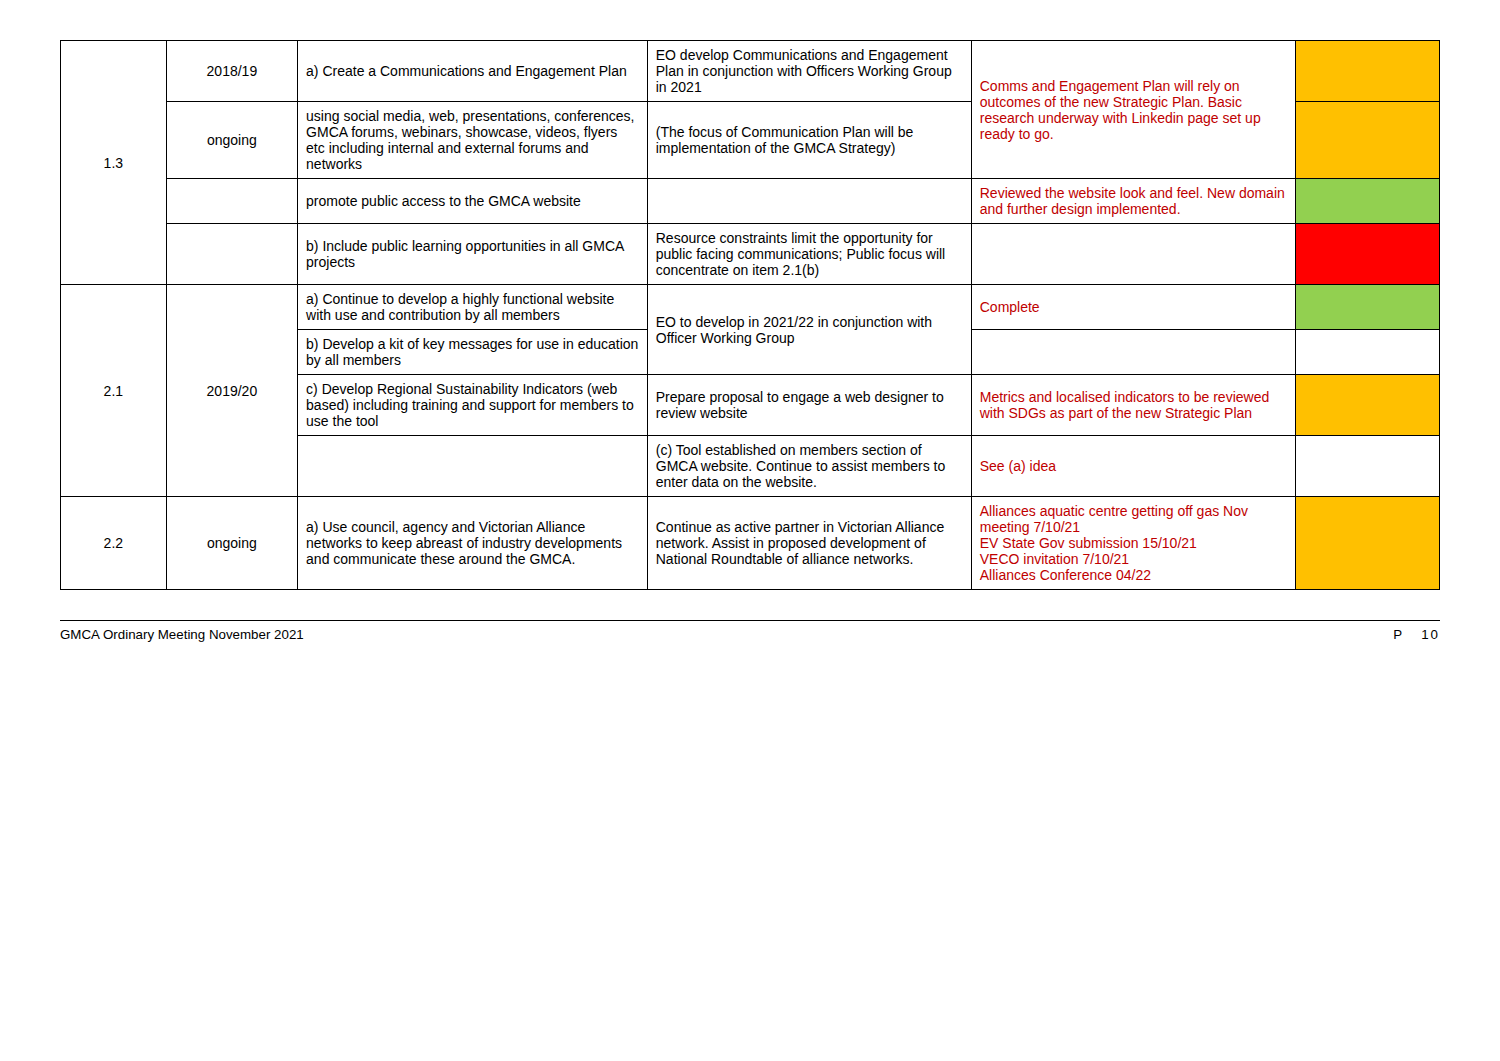| 1.3 | 2018/19 | a) Create a Communications and Engagement Plan | EO develop Communications and Engagement Plan in conjunction with Officers Working Group in 2021 | Comms and Engagement Plan will rely on outcomes of the new Strategic Plan. Basic research underway with Linkedin page set up ready to go. | |
| ongoing | using social media, web, presentations, conferences, GMCA forums, webinars, showcase, videos, flyers etc including internal and external forums and networks | (The focus of Communication Plan will be implementation of the GMCA Strategy) | |
| | promote public access to the GMCA website | | Reviewed the website look and feel. New domain and further design implemented. | |
| | b) Include public learning opportunities in all GMCA projects | Resource constraints limit the opportunity for public facing communications; Public focus will concentrate on item 2.1(b) | | |
| 2.1 | 2019/20 | a) Continue to develop a highly functional website with use and contribution by all members | EO to develop in 2021/22 in conjunction with Officer Working Group | Complete | |
| b) Develop a kit of key messages for use in education by all members | | |
| c) Develop Regional Sustainability Indicators (web based) including training and support for members to use the tool | Prepare proposal to engage a web designer to review website | Metrics and localised indicators to be reviewed with SDGs as part of the new Strategic Plan | |
| | (c) Tool established on members section of GMCA website. Continue to assist members to enter data on the website. | See (a) idea | |
| 2.2 | ongoing | a) Use council, agency and Victorian Alliance networks to keep abreast of industry developments and communicate these around the GMCA. | Continue as active partner in Victorian Alliance network. Assist in proposed development of National Roundtable of alliance networks. | Alliances aquatic centre getting off gas Nov meeting 7/10/21 EV State Gov submission 15/10/21 VECO invitation 7/10/21 Alliances Conference 04/22 | |
GMCA Ordinary Meeting November 2021 P 10